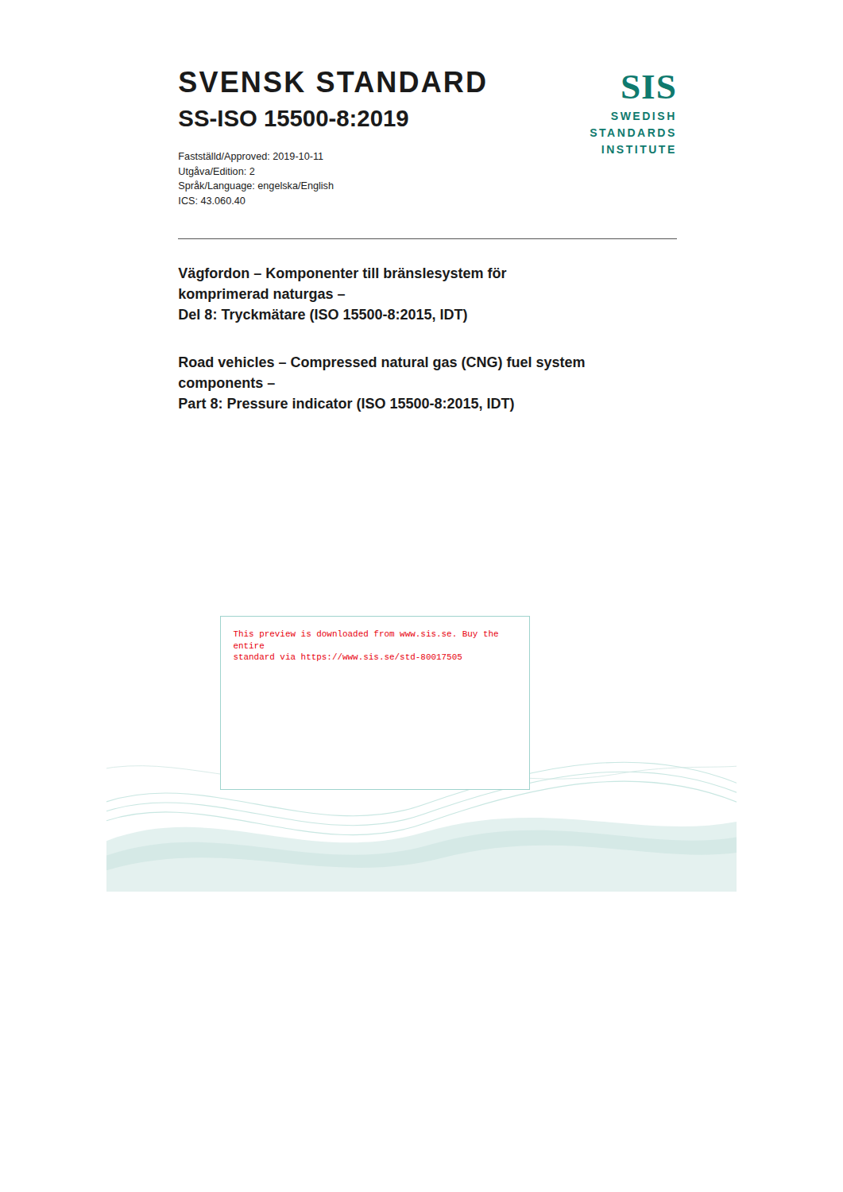SVENSK STANDARD
SS-ISO 15500-8:2019
Fastställd/Approved: 2019-10-11
Utgåva/Edition: 2
Språk/Language: engelska/English
ICS: 43.060.40
SIS
Swedish
Standards
Institute
Vägfordon – Komponenter till bränslesystem för
komprimerad naturgas –
Del 8: Tryckmätare (ISO 15500-8:2015, IDT)
Road vehicles – Compressed natural gas (CNG) fuel system
components –
Part 8: Pressure indicator (ISO 15500-8:2015, IDT)
This preview is downloaded from www.sis.se. Buy the entire
standard via https://www.sis.se/std-80017505